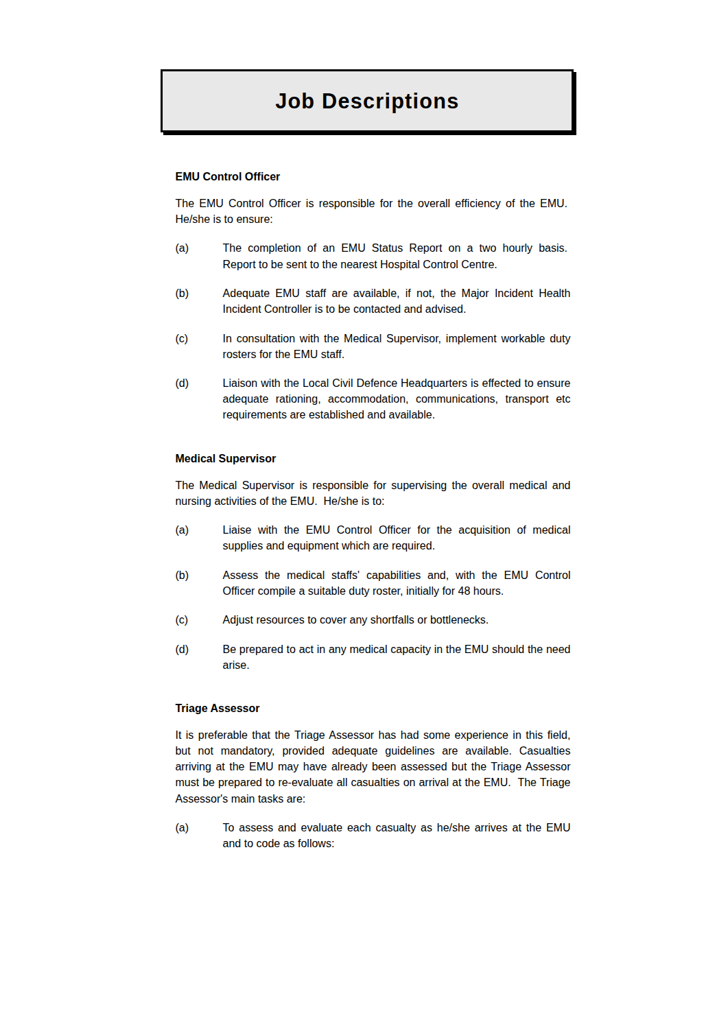Job Descriptions
EMU Control Officer
The EMU Control Officer is responsible for the overall efficiency of the EMU. He/she is to ensure:
(a)
The completion of an EMU Status Report on a two hourly basis. Report to be sent to the nearest Hospital Control Centre.
(b)
Adequate EMU staff are available, if not, the Major Incident Health Incident Controller is to be contacted and advised.
(c)
In consultation with the Medical Supervisor, implement workable duty rosters for the EMU staff.
(d)
Liaison with the Local Civil Defence Headquarters is effected to ensure adequate rationing, accommodation, communications, transport etc requirements are established and available.
Medical Supervisor
The Medical Supervisor is responsible for supervising the overall medical and nursing activities of the EMU. He/she is to:
(a)
Liaise with the EMU Control Officer for the acquisition of medical supplies and equipment which are required.
(b)
Assess the medical staffs' capabilities and, with the EMU Control Officer compile a suitable duty roster, initially for 48 hours.
(c)
Adjust resources to cover any shortfalls or bottlenecks.
(d)
Be prepared to act in any medical capacity in the EMU should the need arise.
Triage Assessor
It is preferable that the Triage Assessor has had some experience in this field, but not mandatory, provided adequate guidelines are available. Casualties arriving at the EMU may have already been assessed but the Triage Assessor must be prepared to re-evaluate all casualties on arrival at the EMU. The Triage Assessor's main tasks are:
(a)
To assess and evaluate each casualty as he/she arrives at the EMU and to code as follows: